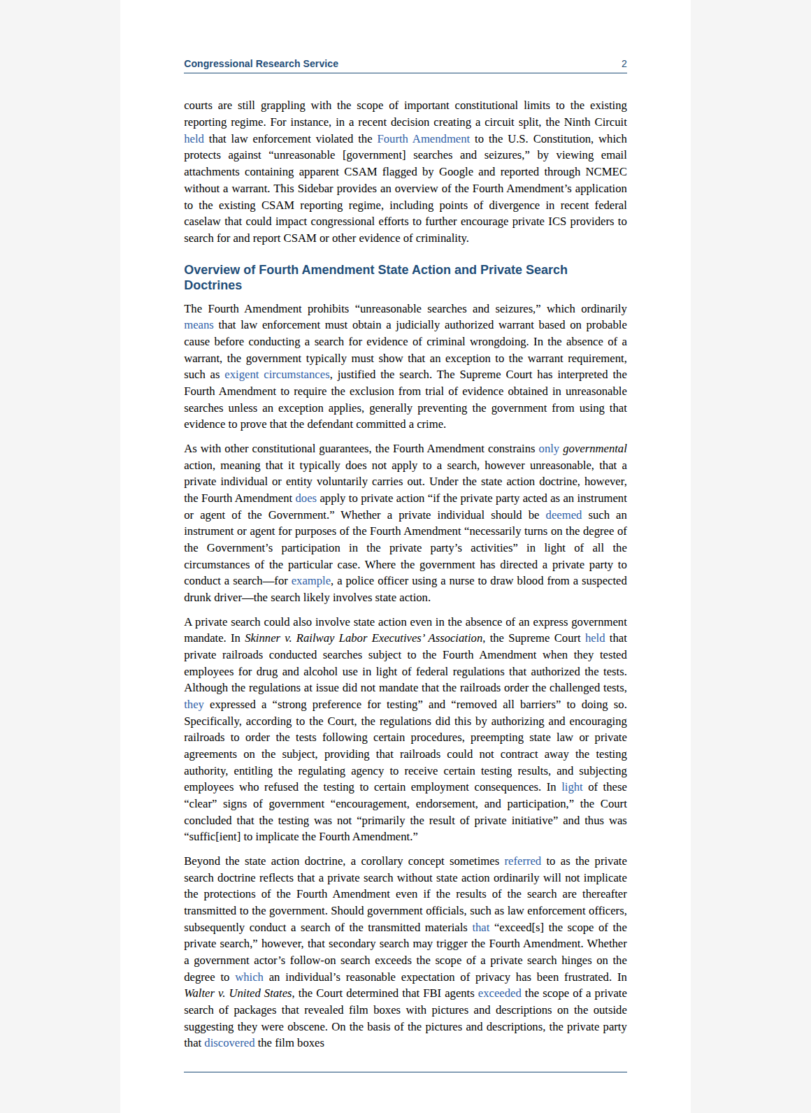Congressional Research Service 2
courts are still grappling with the scope of important constitutional limits to the existing reporting regime. For instance, in a recent decision creating a circuit split, the Ninth Circuit held that law enforcement violated the Fourth Amendment to the U.S. Constitution, which protects against “unreasonable [government] searches and seizures,” by viewing email attachments containing apparent CSAM flagged by Google and reported through NCMEC without a warrant. This Sidebar provides an overview of the Fourth Amendment’s application to the existing CSAM reporting regime, including points of divergence in recent federal caselaw that could impact congressional efforts to further encourage private ICS providers to search for and report CSAM or other evidence of criminality.
Overview of Fourth Amendment State Action and Private Search Doctrines
The Fourth Amendment prohibits “unreasonable searches and seizures,” which ordinarily means that law enforcement must obtain a judicially authorized warrant based on probable cause before conducting a search for evidence of criminal wrongdoing. In the absence of a warrant, the government typically must show that an exception to the warrant requirement, such as exigent circumstances, justified the search. The Supreme Court has interpreted the Fourth Amendment to require the exclusion from trial of evidence obtained in unreasonable searches unless an exception applies, generally preventing the government from using that evidence to prove that the defendant committed a crime.
As with other constitutional guarantees, the Fourth Amendment constrains only governmental action, meaning that it typically does not apply to a search, however unreasonable, that a private individual or entity voluntarily carries out. Under the state action doctrine, however, the Fourth Amendment does apply to private action “if the private party acted as an instrument or agent of the Government.” Whether a private individual should be deemed such an instrument or agent for purposes of the Fourth Amendment “necessarily turns on the degree of the Government’s participation in the private party’s activities” in light of all the circumstances of the particular case. Where the government has directed a private party to conduct a search—for example, a police officer using a nurse to draw blood from a suspected drunk driver—the search likely involves state action.
A private search could also involve state action even in the absence of an express government mandate. In Skinner v. Railway Labor Executives’ Association, the Supreme Court held that private railroads conducted searches subject to the Fourth Amendment when they tested employees for drug and alcohol use in light of federal regulations that authorized the tests. Although the regulations at issue did not mandate that the railroads order the challenged tests, they expressed a “strong preference for testing” and “removed all barriers” to doing so. Specifically, according to the Court, the regulations did this by authorizing and encouraging railroads to order the tests following certain procedures, preempting state law or private agreements on the subject, providing that railroads could not contract away the testing authority, entitling the regulating agency to receive certain testing results, and subjecting employees who refused the testing to certain employment consequences. In light of these “clear” signs of government “encouragement, endorsement, and participation,” the Court concluded that the testing was not “primarily the result of private initiative” and thus was “suffic[ient] to implicate the Fourth Amendment.”
Beyond the state action doctrine, a corollary concept sometimes referred to as the private search doctrine reflects that a private search without state action ordinarily will not implicate the protections of the Fourth Amendment even if the results of the search are thereafter transmitted to the government. Should government officials, such as law enforcement officers, subsequently conduct a search of the transmitted materials that “exceed[s] the scope of the private search,” however, that secondary search may trigger the Fourth Amendment. Whether a government actor’s follow-on search exceeds the scope of a private search hinges on the degree to which an individual’s reasonable expectation of privacy has been frustrated. In Walter v. United States, the Court determined that FBI agents exceeded the scope of a private search of packages that revealed film boxes with pictures and descriptions on the outside suggesting they were obscene. On the basis of the pictures and descriptions, the private party that discovered the film boxes